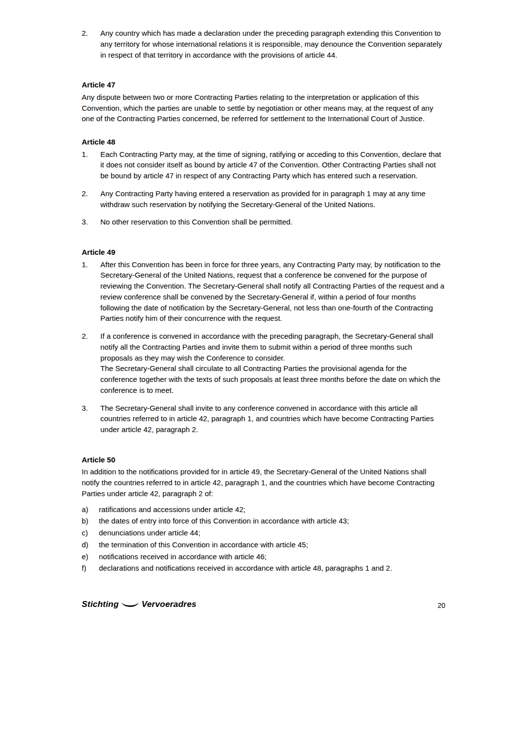| 2. | Any country which has made a declaration under the preceding paragraph extending this Convention to any territory for whose international relations it is responsible, may denounce the Convention separately in respect of that territory in accordance with the provisions of article 44. |
Article 47
Any dispute between two or more Contracting Parties relating to the interpretation or application of this Convention, which the parties are unable to settle by negotiation or other means may, at the request of any one of the Contracting Parties concerned, be referred for settlement to the International Court of Justice.
Article 48
| 1. | Each Contracting Party may, at the time of signing, ratifying or acceding to this Convention, declare that it does not consider itself as bound by article 47 of the Convention. Other Contracting Parties shall not be bound by article 47 in respect of any Contracting Party which has entered such a reservation. |
| 2. | Any Contracting Party having entered a reservation as provided for in paragraph 1 may at any time withdraw such reservation by notifying the Secretary-General of the United Nations. |
| 3. | No other reservation to this Convention shall be permitted. |
Article 49
| 1. | After this Convention has been in force for three years, any Contracting Party may, by notification to the Secretary-General of the United Nations, request that a conference be convened for the purpose of reviewing the Convention. The Secretary-General shall notify all Contracting Parties of the request and a review conference shall be convened by the Secretary-General if, within a period of four months following the date of notification by the Secretary-General, not less than one-fourth of the Contracting Parties notify him of their concurrence with the request. |
| 2. | If a conference is convened in accordance with the preceding paragraph, the Secretary-General shall notify all the Contracting Parties and invite them to submit within a period of three months such proposals as they may wish the Conference to consider. The Secretary-General shall circulate to all Contracting Parties the provisional agenda for the conference together with the texts of such proposals at least three months before the date on which the conference is to meet. |
| 3. | The Secretary-General shall invite to any conference convened in accordance with this article all countries referred to in article 42, paragraph 1, and countries which have become Contracting Parties under article 42, paragraph 2. |
Article 50
In addition to the notifications provided for in article 49, the Secretary-General of the United Nations shall notify the countries referred to in article 42, paragraph 1, and the countries which have become Contracting Parties under article 42, paragraph 2 of:
| a) | ratifications and accessions under article 42; |
| b) | the dates of entry into force of this Convention in accordance with article 43; |
| c) | denunciations under article 44; |
| d) | the termination of this Convention in accordance with article 45; |
| e) | notifications received in accordance with article 46; |
| f) | declarations and notifications received in accordance with article 48, paragraphs 1 and 2. |
Stichting Vervoeradres
20